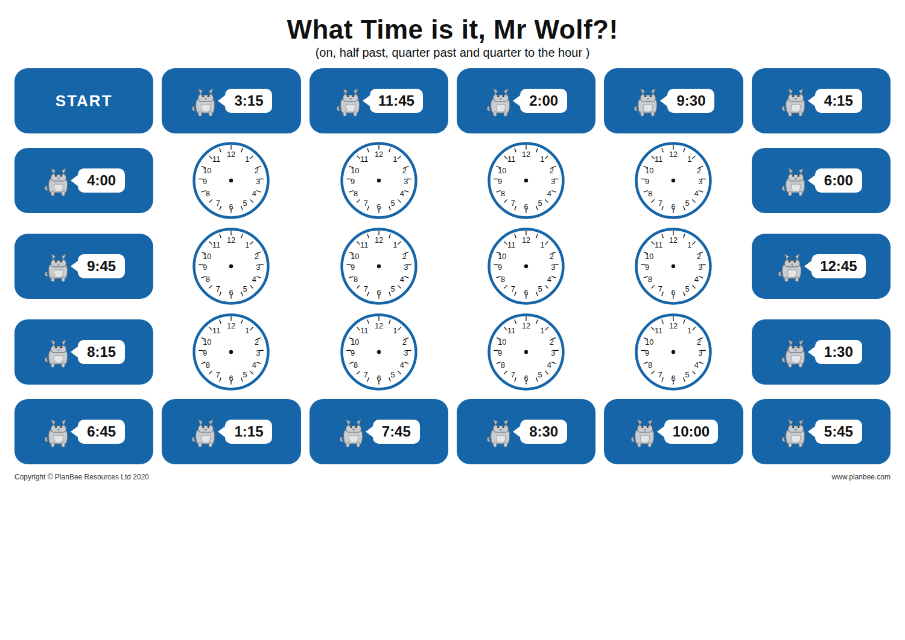What Time is it, Mr Wolf?!
(on, half past, quarter past and quarter to the hour )
12 1 2 3 4 5 6 7 8 9 10 11
START
3:15
11:45
2:00
9:30
4:15
4:00
6:00
9:45
12:45
8:15
1:30
6:45
1:15
7:45
8:30
10:00
5:45
Copyright © PlanBee Resources Ltd 2020 www.planbee.com